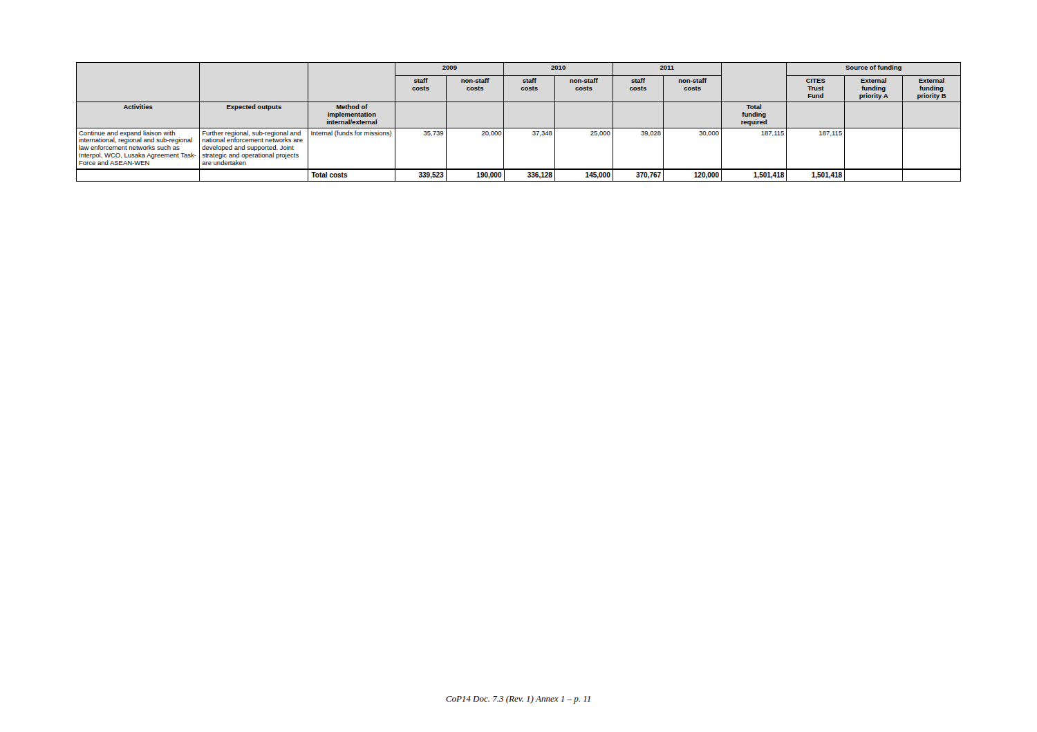| | | | 2009 | 2010 | 2011 | | Source of funding |
| --- | --- | --- | --- | --- | --- | --- | --- |
| staff costs | non-staff costs | staff costs | non-staff costs | staff costs | non-staff costs | CITES Trust Fund | External funding priority A | External funding priority B |
| Activities | Expected outputs | Method of implementation internal/external | | | | | | | Total funding required | | | |
| Continue and expand liaison with international, regional and sub-regional law enforcement networks such as Interpol, WCO, Lusaka Agreement Task-Force and ASEAN-WEN | Further regional, sub-regional and national enforcement networks are developed and supported. Joint strategic and operational projects are undertaken | Internal (funds for missions) | 35,739 | 20,000 | 37,348 | 25,000 | 39,028 | 30,000 | 187,115 | 187,115 | | |
| | | Total costs | 339,523 | 190,000 | 336,128 | 145,000 | 370,767 | 120,000 | 1,501,418 | 1,501,418 | | |
CoP14 Doc. 7.3 (Rev. 1) Annex 1 – p. 11